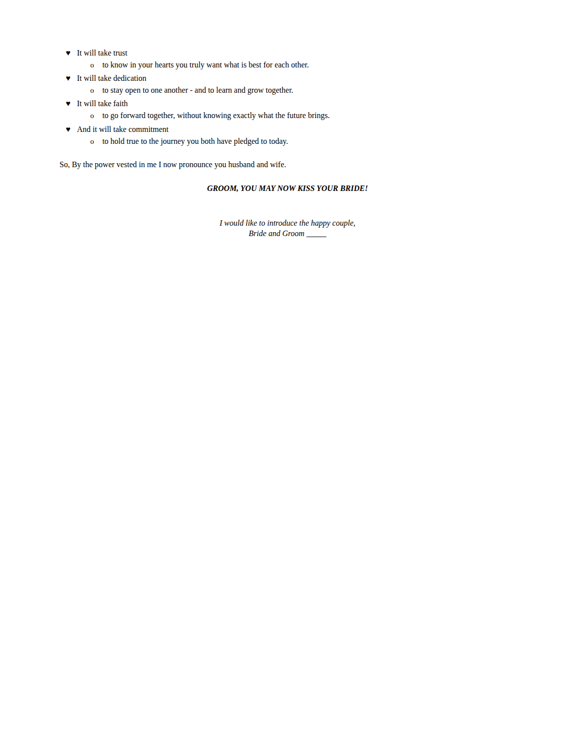It will take trust
to know in your hearts you truly want what is best for each other.
It will take dedication
to stay open to one another - and to learn and grow together.
It will take faith
to go forward together, without knowing exactly what the future brings.
And it will take commitment
to hold true to the journey you both have pledged to today.
So, By the power vested in me I now pronounce you husband and wife.
GROOM, YOU MAY NOW KISS YOUR BRIDE!
I would like to introduce the happy couple,
Bride and Groom _____